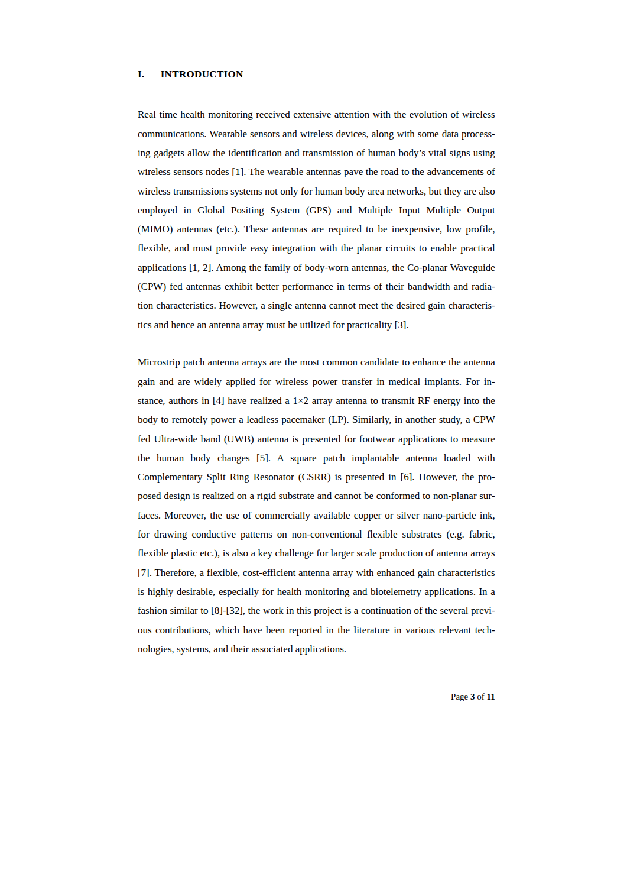I. INTRODUCTION
Real time health monitoring received extensive attention with the evolution of wireless communications. Wearable sensors and wireless devices, along with some data processing gadgets allow the identification and transmission of human body’s vital signs using wireless sensors nodes [1]. The wearable antennas pave the road to the advancements of wireless transmissions systems not only for human body area networks, but they are also employed in Global Positing System (GPS) and Multiple Input Multiple Output (MIMO) antennas (etc.). These antennas are required to be inexpensive, low profile, flexible, and must provide easy integration with the planar circuits to enable practical applications [1, 2]. Among the family of body-worn antennas, the Co-planar Waveguide (CPW) fed antennas exhibit better performance in terms of their bandwidth and radiation characteristics. However, a single antenna cannot meet the desired gain characteristics and hence an antenna array must be utilized for practicality [3].
Microstrip patch antenna arrays are the most common candidate to enhance the antenna gain and are widely applied for wireless power transfer in medical implants. For instance, authors in [4] have realized a 1×2 array antenna to transmit RF energy into the body to remotely power a leadless pacemaker (LP). Similarly, in another study, a CPW fed Ultra-wide band (UWB) antenna is presented for footwear applications to measure the human body changes [5]. A square patch implantable antenna loaded with Complementary Split Ring Resonator (CSRR) is presented in [6]. However, the proposed design is realized on a rigid substrate and cannot be conformed to non-planar surfaces. Moreover, the use of commercially available copper or silver nano-particle ink, for drawing conductive patterns on non-conventional flexible substrates (e.g. fabric, flexible plastic etc.), is also a key challenge for larger scale production of antenna arrays [7]. Therefore, a flexible, cost-efficient antenna array with enhanced gain characteristics is highly desirable, especially for health monitoring and biotelemetry applications. In a fashion similar to [8]-[32], the work in this project is a continuation of the several previous contributions, which have been reported in the literature in various relevant technologies, systems, and their associated applications.
Page 3 of 11